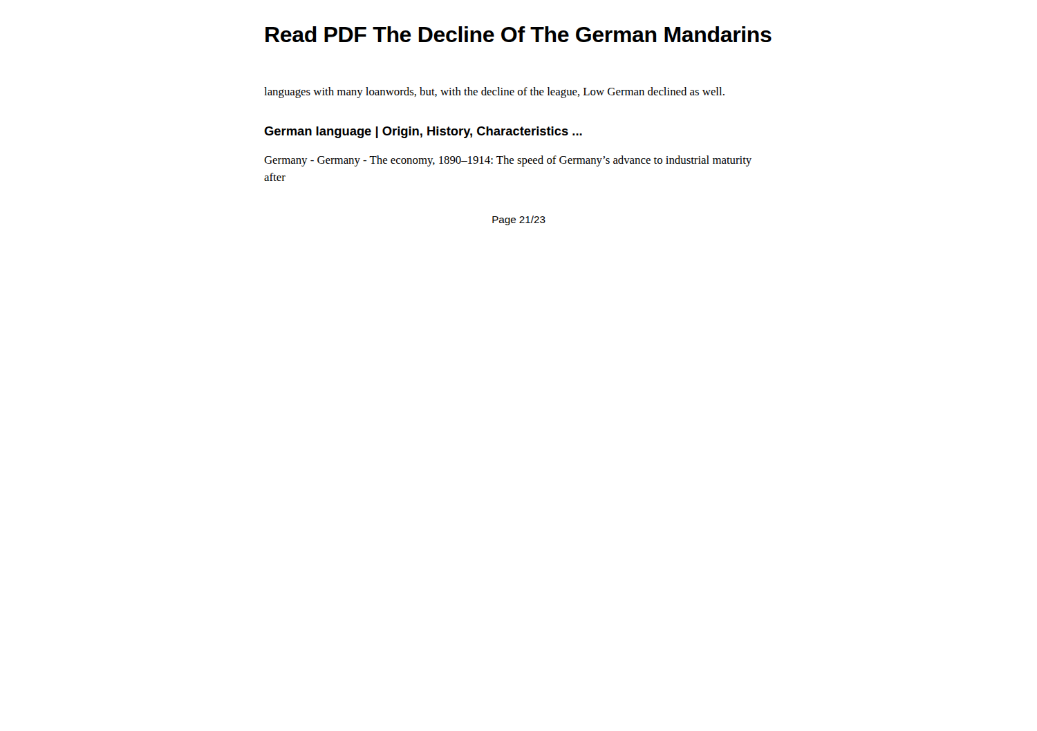Read PDF The Decline Of The German Mandarins
languages with many loanwords, but, with the decline of the league, Low German declined as well.
German language | Origin, History, Characteristics ...
Germany - Germany - The economy, 1890–1914: The speed of Germany’s advance to industrial maturity after
Page 21/23